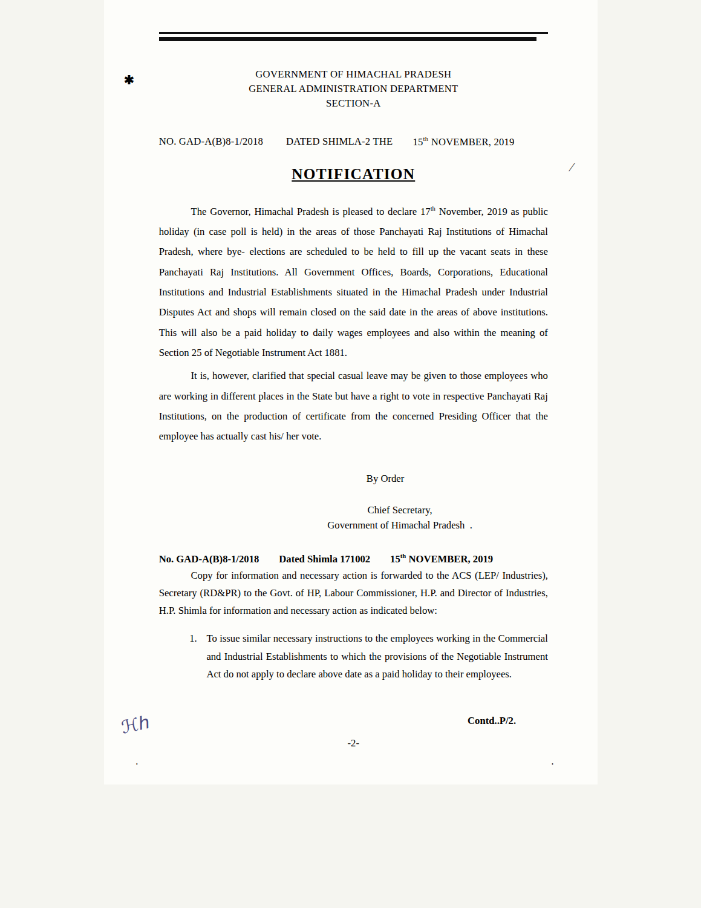✱
⁄
GOVERNMENT OF HIMACHAL PRADESH
GENERAL ADMINISTRATION DEPARTMENT
SECTION-A
NO. GAD-A(B)8-1/2018 DATED SHIMLA-2 THE 15th NOVEMBER, 2019
NOTIFICATION
The Governor, Himachal Pradesh is pleased to declare 17th November, 2019 as public holiday (in case poll is held) in the areas of those Panchayati Raj Institutions of Himachal Pradesh, where bye- elections are scheduled to be held to fill up the vacant seats in these Panchayati Raj Institutions. All Government Offices, Boards, Corporations, Educational Institutions and Industrial Establishments situated in the Himachal Pradesh under Industrial Disputes Act and shops will remain closed on the said date in the areas of above institutions. This will also be a paid holiday to daily wages employees and also within the meaning of Section 25 of Negotiable Instrument Act 1881.
It is, however, clarified that special casual leave may be given to those employees who are working in different places in the State but have a right to vote in respective Panchayati Raj Institutions, on the production of certificate from the concerned Presiding Officer that the employee has actually cast his/ her vote.
By Order
Chief Secretary,
Government of Himachal Pradesh .
No. GAD-A(B)8-1/2018 Dated Shimla 171002 15th NOVEMBER, 2019
Copy for information and necessary action is forwarded to the ACS (LEP/ Industries), Secretary (RD&PR) to the Govt. of HP, Labour Commissioner, H.P. and Director of Industries, H.P. Shimla for information and necessary action as indicated below:
To issue similar necessary instructions to the employees working in the Commercial and Industrial Establishments to which the provisions of the Negotiable Instrument Act do not apply to declare above date as a paid holiday to their employees.
Contd..P/2.
ℋℎ
-2-
.
.